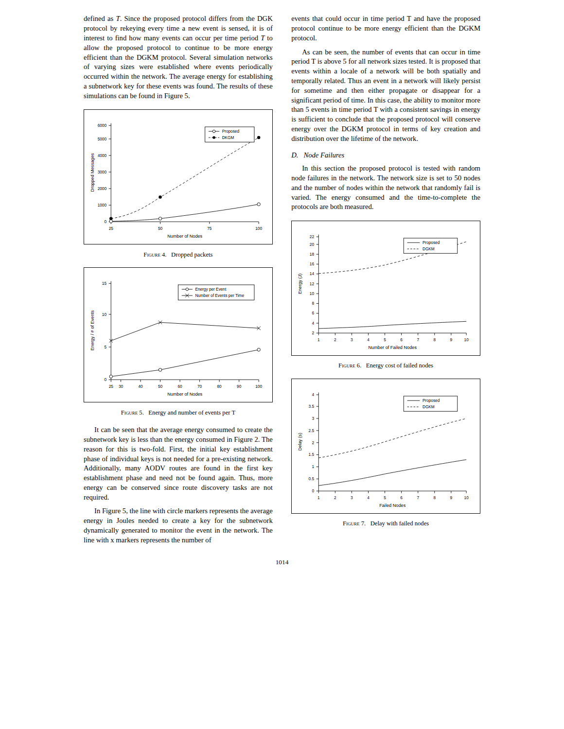defined as T. Since the proposed protocol differs from the DGK protocol by rekeying every time a new event is sensed, it is of interest to find how many events can occur per time period T to allow the proposed protocol to continue to be more energy efficient than the DGKM protocol. Several simulation networks of varying sizes were established where events periodically occurred within the network. The average energy for establishing a subnetwork key for these events was found. The results of these simulations can be found in Figure 5.
0 1000 2000 3000 4000 5000 6000 25 50 75 100 Number of Nodes Dropped Messages Proposed DKGM
Figure 4. Dropped packets
0 5 10 15 25 30 40 50 60 70 80 90 100 Number of Nodes Energy / # of Events Energy per Event Number of Events per Time
Figure 5. Energy and number of events per T
It can be seen that the average energy consumed to create the subnetwork key is less than the energy consumed in Figure 2. The reason for this is two-fold. First, the initial key establishment phase of individual keys is not needed for a pre-existing network. Additionally, many AODV routes are found in the first key establishment phase and need not be found again. Thus, more energy can be conserved since route discovery tasks are not required.
In Figure 5, the line with circle markers represents the average energy in Joules needed to create a key for the subnetwork dynamically generated to monitor the event in the network. The line with x markers represents the number of
events that could occur in time period T and have the proposed protocol continue to be more energy efficient than the DGKM protocol.
As can be seen, the number of events that can occur in time period T is above 5 for all network sizes tested. It is proposed that events within a locale of a network will be both spatially and temporally related. Thus an event in a network will likely persist for sometime and then either propagate or disappear for a significant period of time. In this case, the ability to monitor more than 5 events in time period T with a consistent savings in energy is sufficient to conclude that the proposed protocol will conserve energy over the DGKM protocol in terms of key creation and distribution over the lifetime of the network.
D. Node Failures
In this section the proposed protocol is tested with random node failures in the network. The network size is set to 50 nodes and the number of nodes within the network that randomly fail is varied. The energy consumed and the time-to-complete the protocols are both measured.
2 4 6 8 10 12 14 16 18 20 22 1 2 3 4 5 6 7 8 9 10 Number of Failed Nodes Energy (J) Proposed DGKM
Figure 6. Energy cost of failed nodes
0 0.5 1 1.5 2 2.5 3 3.5 4 1 2 3 4 5 6 7 8 9 10 Failed Nodes Delay (s) Proposed DGKM
Figure 7. Delay with failed nodes
1014